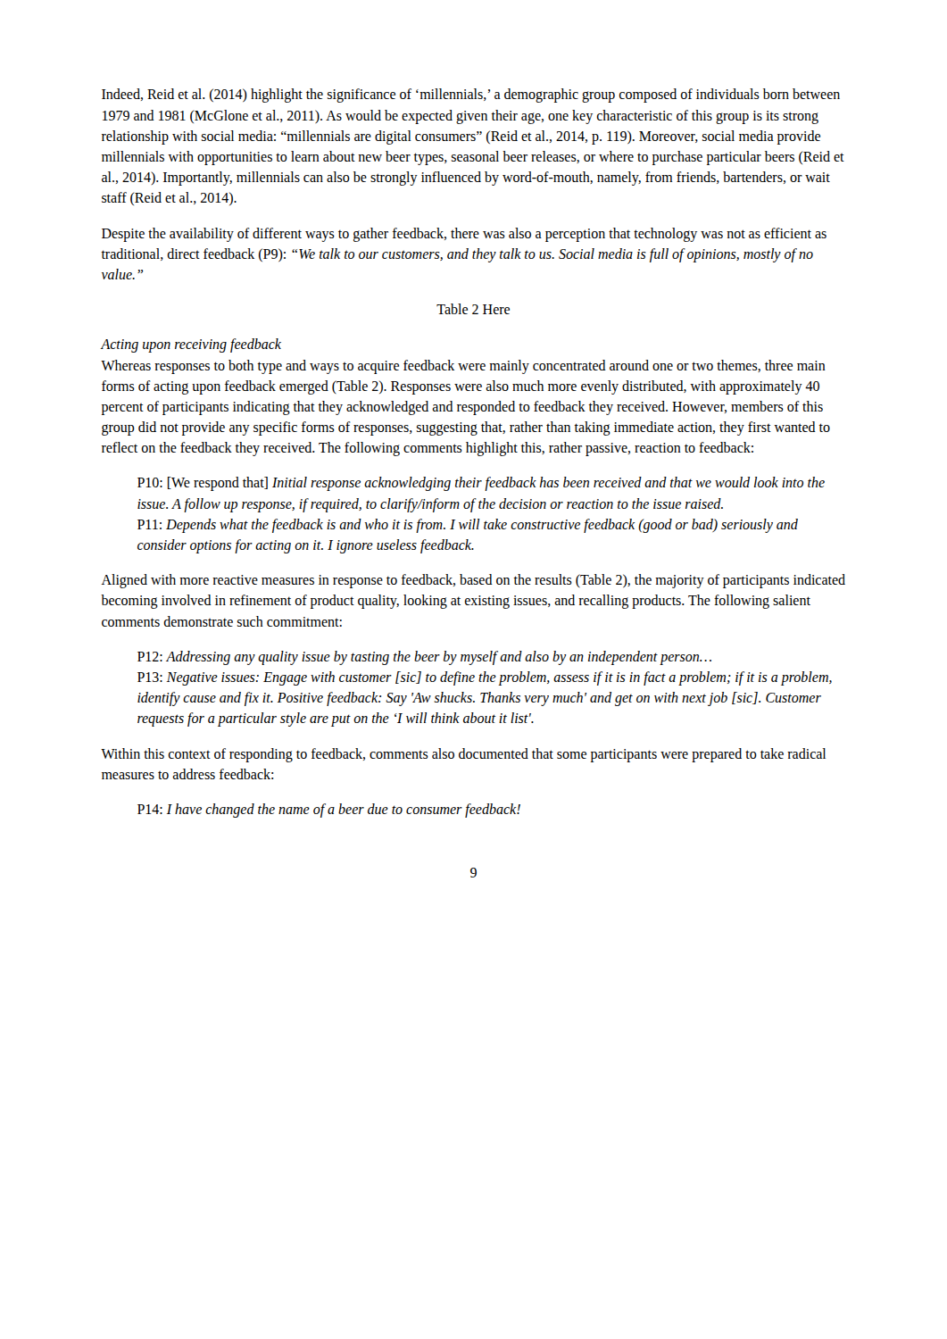Indeed, Reid et al. (2014) highlight the significance of ‘millennials,’ a demographic group composed of individuals born between 1979 and 1981 (McGlone et al., 2011). As would be expected given their age, one key characteristic of this group is its strong relationship with social media: “millennials are digital consumers” (Reid et al., 2014, p. 119). Moreover, social media provide millennials with opportunities to learn about new beer types, seasonal beer releases, or where to purchase particular beers (Reid et al., 2014). Importantly, millennials can also be strongly influenced by word-of-mouth, namely, from friends, bartenders, or wait staff (Reid et al., 2014).
Despite the availability of different ways to gather feedback, there was also a perception that technology was not as efficient as traditional, direct feedback (P9): “We talk to our customers, and they talk to us. Social media is full of opinions, mostly of no value.”
Table 2 Here
Acting upon receiving feedback
Whereas responses to both type and ways to acquire feedback were mainly concentrated around one or two themes, three main forms of acting upon feedback emerged (Table 2). Responses were also much more evenly distributed, with approximately 40 percent of participants indicating that they acknowledged and responded to feedback they received. However, members of this group did not provide any specific forms of responses, suggesting that, rather than taking immediate action, they first wanted to reflect on the feedback they received. The following comments highlight this, rather passive, reaction to feedback:
P10: [We respond that] Initial response acknowledging their feedback has been received and that we would look into the issue. A follow up response, if required, to clarify/inform of the decision or reaction to the issue raised.
P11: Depends what the feedback is and who it is from. I will take constructive feedback (good or bad) seriously and consider options for acting on it. I ignore useless feedback.
Aligned with more reactive measures in response to feedback, based on the results (Table 2), the majority of participants indicated becoming involved in refinement of product quality, looking at existing issues, and recalling products. The following salient comments demonstrate such commitment:
P12: Addressing any quality issue by tasting the beer by myself and also by an independent person…
P13: Negative issues: Engage with customer [sic] to define the problem, assess if it is in fact a problem; if it is a problem, identify cause and fix it. Positive feedback: Say 'Aw shucks. Thanks very much' and get on with next job [sic]. Customer requests for a particular style are put on the ‘I will think about it list'.
Within this context of responding to feedback, comments also documented that some participants were prepared to take radical measures to address feedback:
P14: I have changed the name of a beer due to consumer feedback!
9